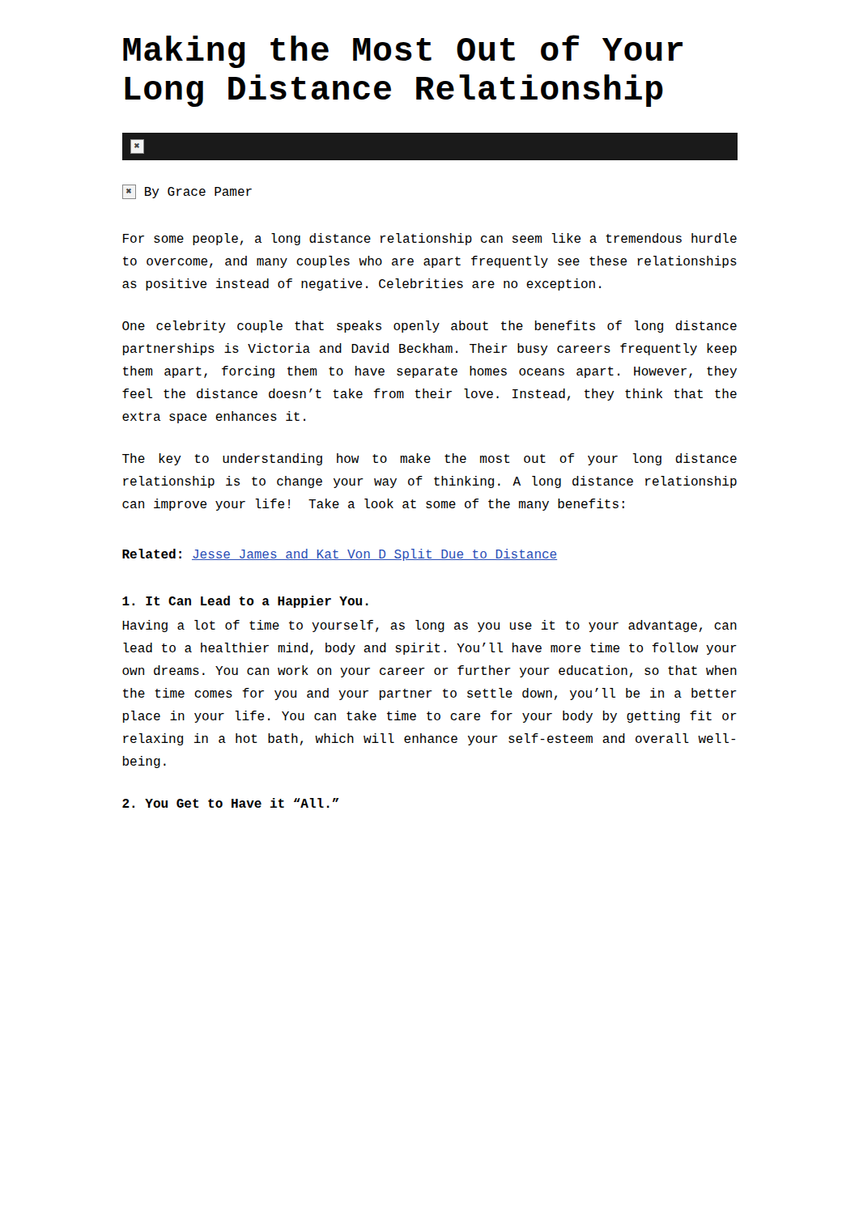Making the Most Out of Your Long Distance Relationship
✖
✖By Grace Pamer
For some people, a long distance relationship can seem like a tremendous hurdle to overcome, and many couples who are apart frequently see these relationships as positive instead of negative. Celebrities are no exception.
One celebrity couple that speaks openly about the benefits of long distance partnerships is Victoria and David Beckham. Their busy careers frequently keep them apart, forcing them to have separate homes oceans apart. However, they feel the distance doesn’t take from their love. Instead, they think that the extra space enhances it.
The key to understanding how to make the most out of your long distance relationship is to change your way of thinking. A long distance relationship can improve your life! Take a look at some of the many benefits:
Related: Jesse James and Kat Von D Split Due to Distance
1. It Can Lead to a Happier You.
Having a lot of time to yourself, as long as you use it to your advantage, can lead to a healthier mind, body and spirit. You’ll have more time to follow your own dreams. You can work on your career or further your education, so that when the time comes for you and your partner to settle down, you’ll be in a better place in your life. You can take time to care for your body by getting fit or relaxing in a hot bath, which will enhance your self-esteem and overall well-being.
2. You Get to Have it “All.”